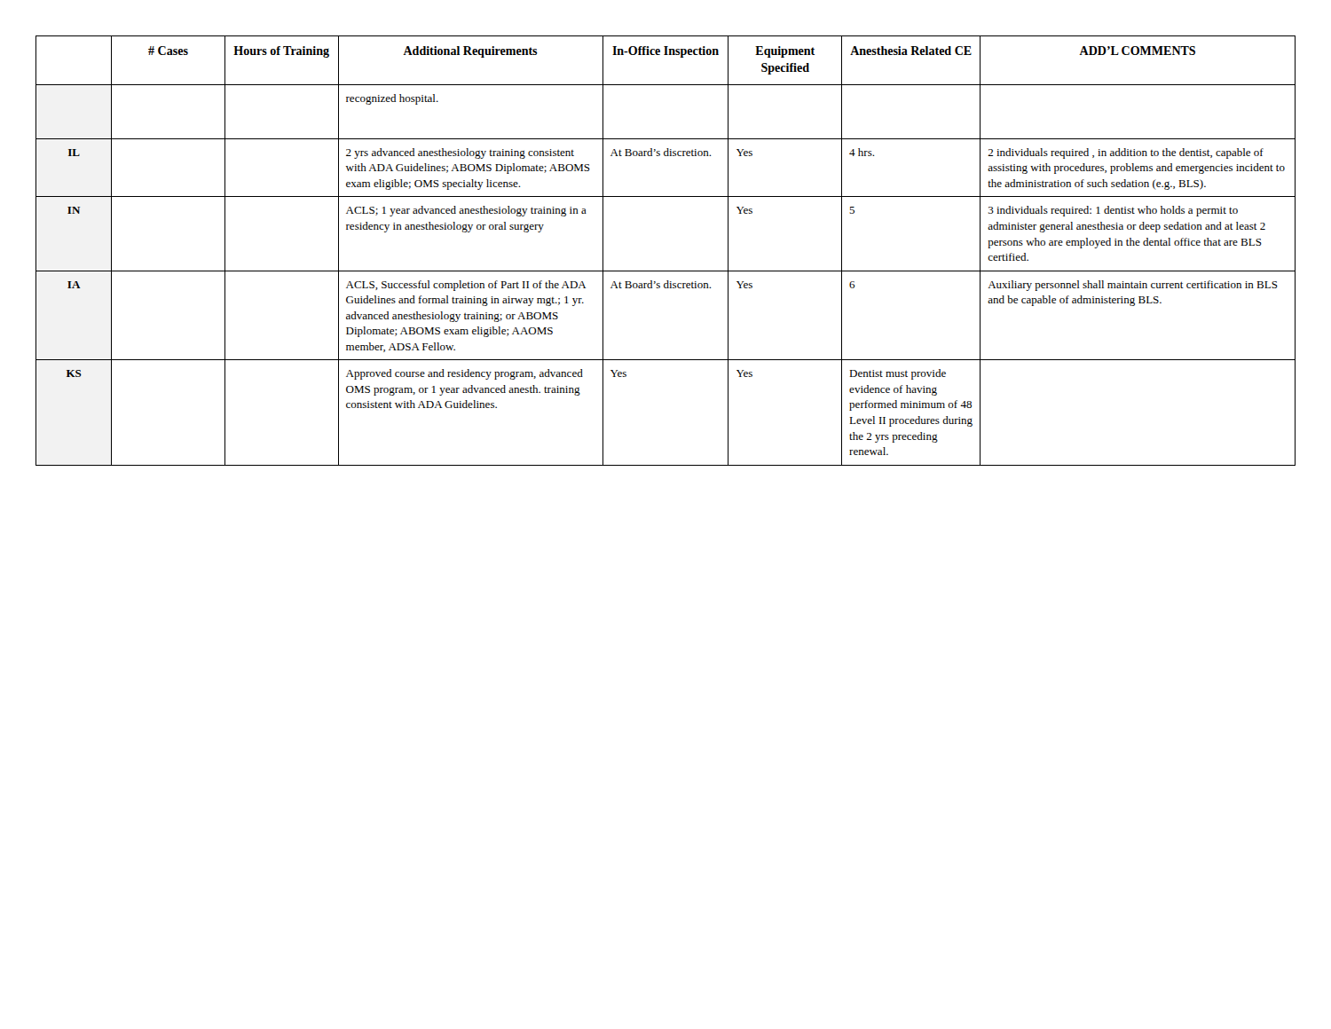| | # Cases | Hours of Training | Additional Requirements | In-Office Inspection | Equipment Specified | Anesthesia Related CE | ADD’L COMMENTS |
| --- | --- | --- | --- | --- | --- | --- | --- |
| | | | recognized hospital. | | | | |
| IL | | | 2 yrs advanced anesthesiology training consistent with ADA Guidelines; ABOMS Diplomate; ABOMS exam eligible; OMS specialty license. | At Board’s discretion. | Yes | 4 hrs. | 2 individuals required , in addition to the dentist, capable of assisting with procedures, problems and emergencies incident to the administration of such sedation (e.g., BLS). |
| IN | | | ACLS; 1 year advanced anesthesiology training in a residency in anesthesiology or oral surgery | | Yes | 5 | 3 individuals required: 1 dentist who holds a permit to administer general anesthesia or deep sedation and at least 2 persons who are employed in the dental office that are BLS certified. |
| IA | | | ACLS, Successful completion of Part II of the ADA Guidelines and formal training in airway mgt.; 1 yr. advanced anesthesiology training; or ABOMS Diplomate; ABOMS exam eligible; AAOMS member, ADSA Fellow. | At Board’s discretion. | Yes | 6 | Auxiliary personnel shall maintain current certification in BLS and be capable of administering BLS. |
| KS | | | Approved course and residency program, advanced OMS program, or 1 year advanced anesth. training consistent with ADA Guidelines. | Yes | Yes | Dentist must provide evidence of having performed minimum of 48 Level II procedures during the 2 yrs preceding renewal. | |